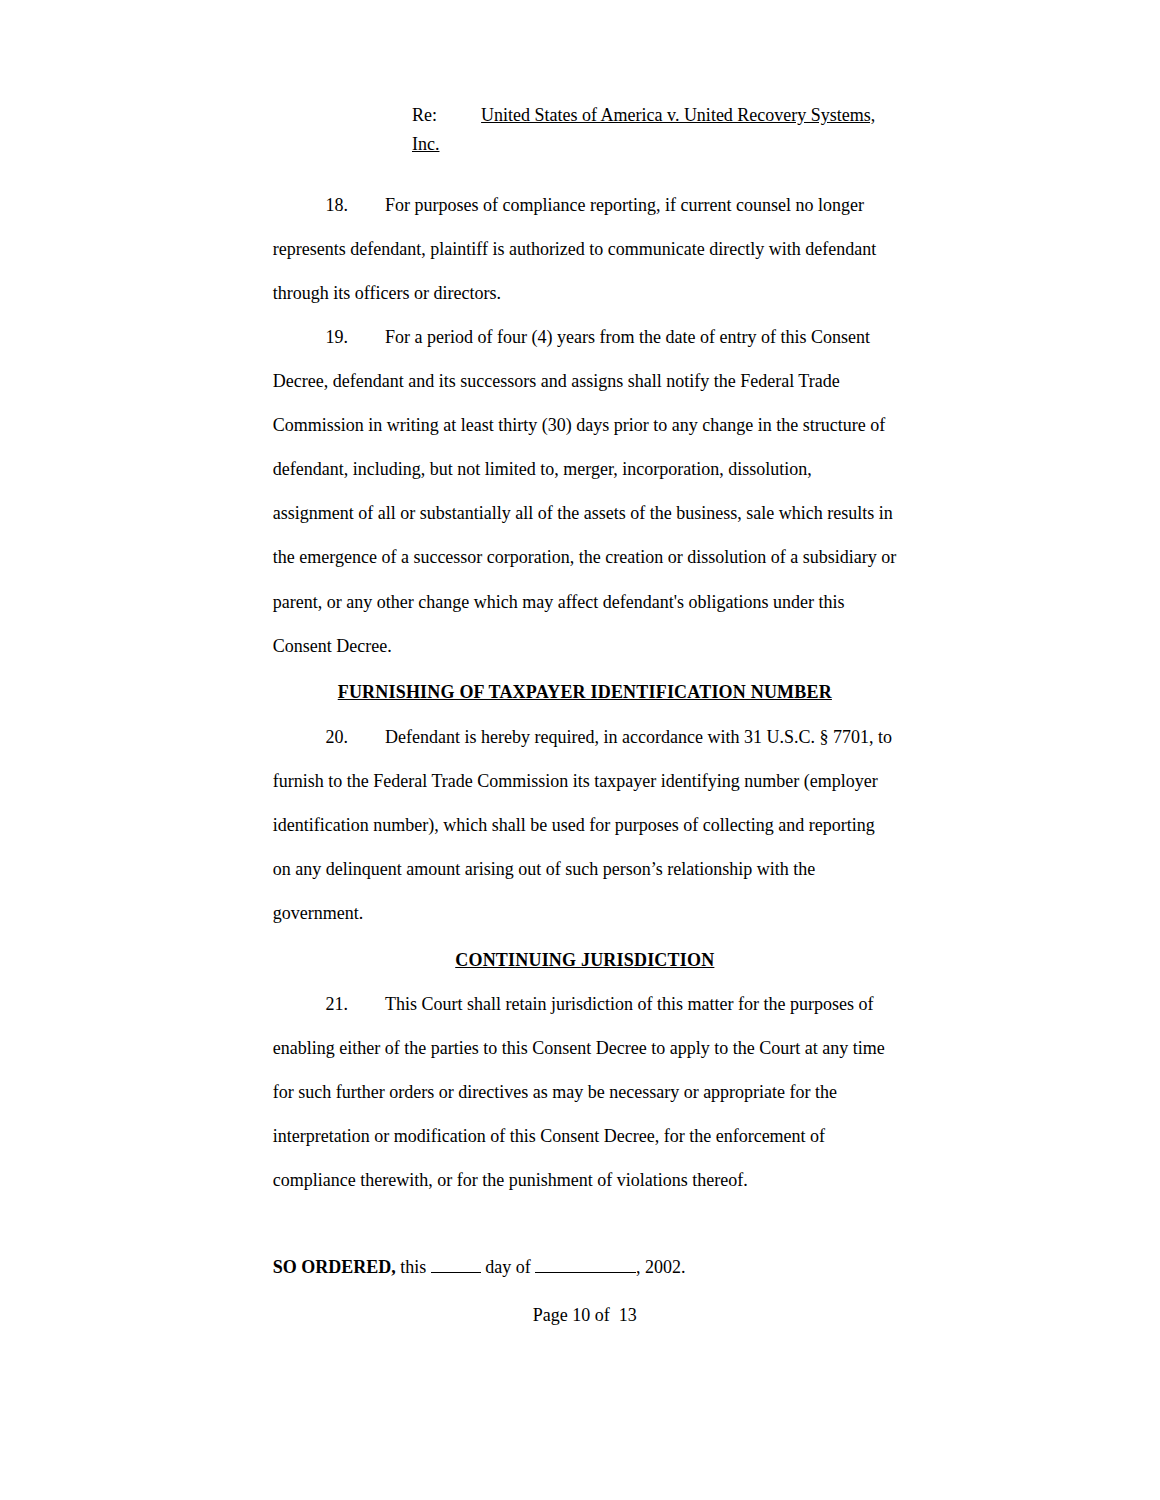Re: United States of America v. United Recovery Systems, Inc.
18. For purposes of compliance reporting, if current counsel no longer represents defendant, plaintiff is authorized to communicate directly with defendant through its officers or directors.
19. For a period of four (4) years from the date of entry of this Consent Decree, defendant and its successors and assigns shall notify the Federal Trade Commission in writing at least thirty (30) days prior to any change in the structure of defendant, including, but not limited to, merger, incorporation, dissolution, assignment of all or substantially all of the assets of the business, sale which results in the emergence of a successor corporation, the creation or dissolution of a subsidiary or parent, or any other change which may affect defendant's obligations under this Consent Decree.
FURNISHING OF TAXPAYER IDENTIFICATION NUMBER
20. Defendant is hereby required, in accordance with 31 U.S.C. § 7701, to furnish to the Federal Trade Commission its taxpayer identifying number (employer identification number), which shall be used for purposes of collecting and reporting on any delinquent amount arising out of such person’s relationship with the government.
CONTINUING JURISDICTION
21. This Court shall retain jurisdiction of this matter for the purposes of enabling either of the parties to this Consent Decree to apply to the Court at any time for such further orders or directives as may be necessary or appropriate for the interpretation or modification of this Consent Decree, for the enforcement of compliance therewith, or for the punishment of violations thereof.
SO ORDERED, this day of , 2002.
Page 10 of 13